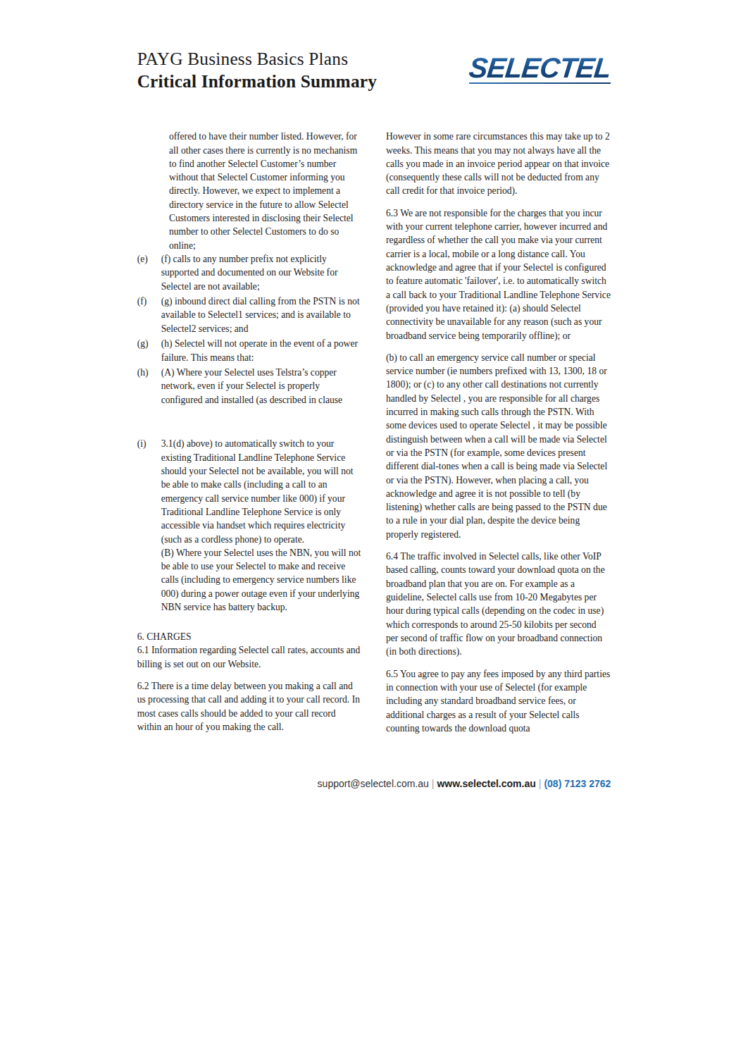PAYG Business Basics Plans
Critical Information Summary
SELECTEL
offered to have their number listed. However, for all other cases there is currently is no mechanism to find another Selectel Customer’s number without that Selectel Customer informing you directly. However, we expect to implement a directory service in the future to allow Selectel Customers interested in disclosing their Selectel number to other Selectel Customers to do so online;
(e)(f) calls to any number prefix not explicitly supported and documented on our Website for Selectel are not available;
(f)(g) inbound direct dial calling from the PSTN is not available to Selectel1 services; and is available to Selectel2 services; and
(g)(h) Selectel will not operate in the event of a power failure. This means that:
(h)(A) Where your Selectel uses Telstra’s copper network, even if your Selectel is properly configured and installed (as described in clause
(i) 3.1(d) above) to automatically switch to your existing Traditional Landline Telephone Service should your Selectel not be available, you will not be able to make calls (including a call to an emergency call service number like 000) if your Traditional Landline Telephone Service is only accessible via handset which requires electricity (such as a cordless phone) to operate.
(B) Where your Selectel uses the NBN, you will not be able to use your Selectel to make and receive calls (including to emergency service numbers like 000) during a power outage even if your underlying NBN service has battery backup.
6. CHARGES
6.1 Information regarding Selectel call rates, accounts and billing is set out on our Website.
6.2 There is a time delay between you making a call and us processing that call and adding it to your call record. In most cases calls should be added to your call record within an hour of you making the call.
However in some rare circumstances this may take up to 2 weeks. This means that you may not always have all the calls you made in an invoice period appear on that invoice (consequently these calls will not be deducted from any call credit for that invoice period).
6.3 We are not responsible for the charges that you incur with your current telephone carrier, however incurred and regardless of whether the call you make via your current carrier is a local, mobile or a long distance call. You acknowledge and agree that if your Selectel is configured to feature automatic 'failover', i.e. to automatically switch a call back to your Traditional Landline Telephone Service (provided you have retained it): (a) should Selectel connectivity be unavailable for any reason (such as your broadband service being temporarily offline); or
(b) to call an emergency service call number or special service number (ie numbers prefixed with 13, 1300, 18 or 1800); or (c) to any other call destinations not currently handled by Selectel , you are responsible for all charges incurred in making such calls through the PSTN. With some devices used to operate Selectel , it may be possible distinguish between when a call will be made via Selectel or via the PSTN (for example, some devices present different dial-tones when a call is being made via Selectel or via the PSTN). However, when placing a call, you acknowledge and agree it is not possible to tell (by listening) whether calls are being passed to the PSTN due to a rule in your dial plan, despite the device being properly registered.
6.4 The traffic involved in Selectel calls, like other VoIP based calling, counts toward your download quota on the broadband plan that you are on. For example as a guideline, Selectel calls use from 10-20 Megabytes per hour during typical calls (depending on the codec in use) which corresponds to around 25-50 kilobits per second per second of traffic flow on your broadband connection (in both directions).
6.5 You agree to pay any fees imposed by any third parties in connection with your use of Selectel (for example including any standard broadband service fees, or additional charges as a result of your Selectel calls counting towards the download quota
support@selectel.com.au|www.selectel.com.au|(08) 7123 2762